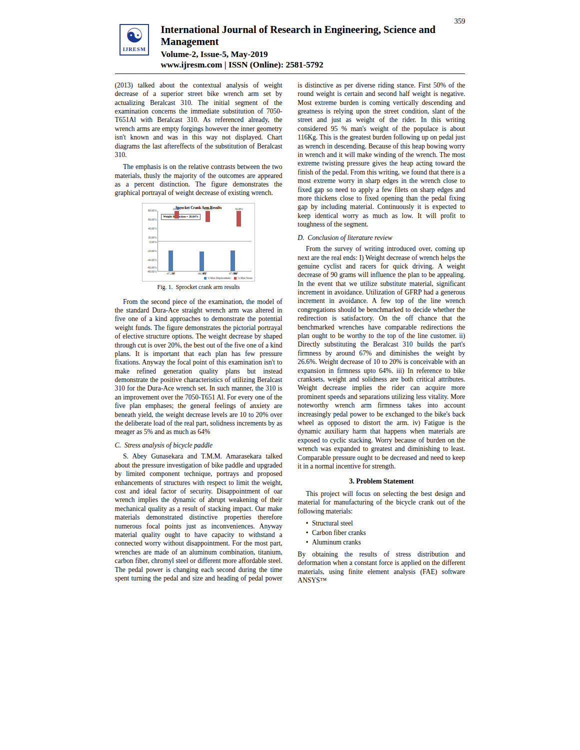359
☯ IJRESM
International Journal of Research in Engineering, Science and Management
Volume-2, Issue-5, May-2019
www.ijresm.com | ISSN (Online): 2581-5792
(2013) talked about the contextual analysis of weight decrease of a superior street bike wrench arm set by actualizing Beralcast 310. The initial segment of the examination concerns the immediate substitution of 7050-T651Al with Beralcast 310. As referenced already, the wrench arms are empty forgings however the inner geometry isn't known and was in this way not displayed. Chart diagrams the last aftereffects of the substitution of Beralcast 310.
The emphasis is on the relative contrasts between the two materials, thusly the majority of the outcomes are appeared as a percent distinction. The figure demonstrates the graphical portrayal of weight decrease of existing wrench.
Sprocket Crank Arm Results
80.00% 60.00% 40.00% 20.00% 0.00% -20.00% -40.00% -60.00% -80.00%
Weight Reduction = 26.64%
-67.23%
24.61%
0°
-66.38%
35.22%
45°
-67.80%
50.28%
90°
% Max Displacement % Max Stress
Fig. 1. Sprocket crank arm results
From the second piece of the examination, the model of the standard Dura-Ace straight wrench arm was altered in five one of a kind approaches to demonstrate the potential weight funds. The figure demonstrates the pictorial portrayal of elective structure options. The weight decrease by shaped through cut is over 20%, the best out of the five one of a kind plans. It is important that each plan has few pressure fixations. Anyway the focal point of this examination isn't to make refined generation quality plans but instead demonstrate the positive characteristics of utilizing Beralcast 310 for the Dura-Ace wrench set. In such manner, the 310 is an improvement over the 7050-T651 Al. For every one of the five plan emphases; the general feelings of anxiety are beneath yield, the weight decrease levels are 10 to 20% over the deliberate load of the real part, solidness increments by as meager as 5% and as much as 64%
C. Stress analysis of bicycle paddle
S. Abey Gunasekara and T.M.M. Amarasekara talked about the pressure investigation of bike paddle and upgraded by limited component technique, portrays and proposed enhancements of structures with respect to limit the weight, cost and ideal factor of security. Disappointment of oar wrench implies the dynamic of abrupt weakening of their mechanical quality as a result of stacking impact. Oar make materials demonstrated distinctive properties therefore numerous focal points just as inconveniences. Anyway material quality ought to have capacity to withstand a connected worry without disappointment. For the most part, wrenches are made of an aluminum combination, titanium, carbon fiber, chromyl steel or different more affordable steel. The pedal power is changing each second during the time spent turning the pedal and size and heading of pedal power is distinctive as per diverse riding stance. First 50% of the round weight is certain and second half weight is negative. Most extreme burden is coming vertically descending and greatness is relying upon the street condition, slant of the street and just as weight of the rider. In this writing considered 95 % man's weight of the populace is about 116Kg. This is the greatest burden following up on pedal just as wrench in descending. Because of this heap bowing worry in wrench and it will make winding of the wrench. The most extreme twisting pressure gives the heap acting toward the finish of the pedal. From this writing, we found that there is a most extreme worry in sharp edges in the wrench close to fixed gap so need to apply a few filets on sharp edges and more thickens close to fixed opening than the pedal fixing gap by including material. Continuously it is expected to keep identical worry as much as low. It will profit to toughness of the segment.
D. Conclusion of literature review
From the survey of writing introduced over, coming up next are the real ends: I) Weight decrease of wrench helps the genuine cyclist and racers for quick driving. A weight decrease of 90 grams will influence the plan to be appealing. In the event that we utilize substitute material, significant increment in avoidance. Utilization of GFRP had a generous increment in avoidance. A few top of the line wrench congregations should be benchmarked to decide whether the redirection is satisfactory. On the off chance that the benchmarked wrenches have comparable redirections the plan ought to be worthy to the top of the line customer. ii) Directly substituting the Beralcast 310 builds the part's firmness by around 67% and diminishes the weight by 26.6%. Weight decrease of 10 to 20% is conceivable with an expansion in firmness upto 64%. iii) In reference to bike cranksets, weight and solidness are both critical attributes. Weight decrease implies the rider can acquire more prominent speeds and separations utilizing less vitality. More noteworthy wrench arm firmness takes into account increasingly pedal power to be exchanged to the bike's back wheel as opposed to distort the arm. iv) Fatigue is the dynamic auxiliary harm that happens when materials are exposed to cyclic stacking. Worry because of burden on the wrench was expanded to greatest and diminishing to least. Comparable pressure ought to be decreased and need to keep it in a normal incentive for strength.
3. Problem Statement
This project will focus on selecting the best design and material for manufacturing of the bicycle crank out of the following materials:
Structural steel
Carbon fiber cranks
Aluminum cranks
By obtaining the results of stress distribution and deformation when a constant force is applied on the different materials, using finite element analysis (FAE) software ANSYS™